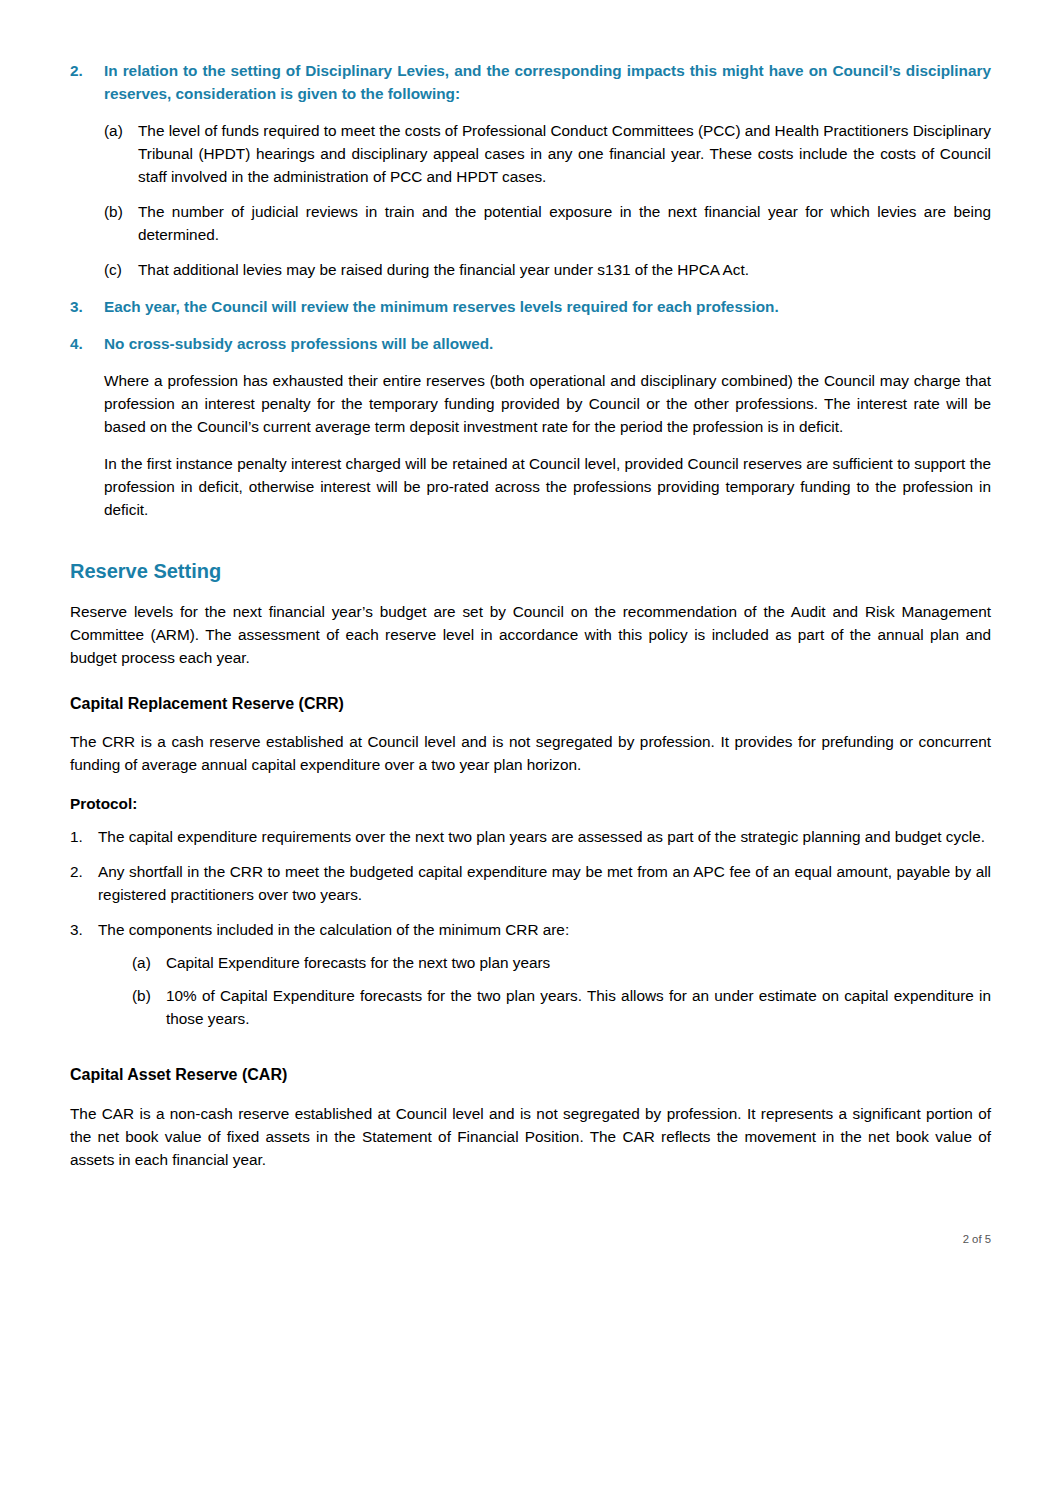2. In relation to the setting of Disciplinary Levies, and the corresponding impacts this might have on Council’s disciplinary reserves, consideration is given to the following:
(a) The level of funds required to meet the costs of Professional Conduct Committees (PCC) and Health Practitioners Disciplinary Tribunal (HPDT) hearings and disciplinary appeal cases in any one financial year. These costs include the costs of Council staff involved in the administration of PCC and HPDT cases.
(b) The number of judicial reviews in train and the potential exposure in the next financial year for which levies are being determined.
(c) That additional levies may be raised during the financial year under s131 of the HPCA Act.
3. Each year, the Council will review the minimum reserves levels required for each profession.
4. No cross-subsidy across professions will be allowed.
Where a profession has exhausted their entire reserves (both operational and disciplinary combined) the Council may charge that profession an interest penalty for the temporary funding provided by Council or the other professions. The interest rate will be based on the Council’s current average term deposit investment rate for the period the profession is in deficit.
In the first instance penalty interest charged will be retained at Council level, provided Council reserves are sufficient to support the profession in deficit, otherwise interest will be pro-rated across the professions providing temporary funding to the profession in deficit.
Reserve Setting
Reserve levels for the next financial year’s budget are set by Council on the recommendation of the Audit and Risk Management Committee (ARM). The assessment of each reserve level in accordance with this policy is included as part of the annual plan and budget process each year.
Capital Replacement Reserve (CRR)
The CRR is a cash reserve established at Council level and is not segregated by profession. It provides for prefunding or concurrent funding of average annual capital expenditure over a two year plan horizon.
Protocol:
1. The capital expenditure requirements over the next two plan years are assessed as part of the strategic planning and budget cycle.
2. Any shortfall in the CRR to meet the budgeted capital expenditure may be met from an APC fee of an equal amount, payable by all registered practitioners over two years.
3. The components included in the calculation of the minimum CRR are:
(a) Capital Expenditure forecasts for the next two plan years
(b) 10% of Capital Expenditure forecasts for the two plan years. This allows for an under estimate on capital expenditure in those years.
Capital Asset Reserve (CAR)
The CAR is a non-cash reserve established at Council level and is not segregated by profession. It represents a significant portion of the net book value of fixed assets in the Statement of Financial Position. The CAR reflects the movement in the net book value of assets in each financial year.
2 of 5